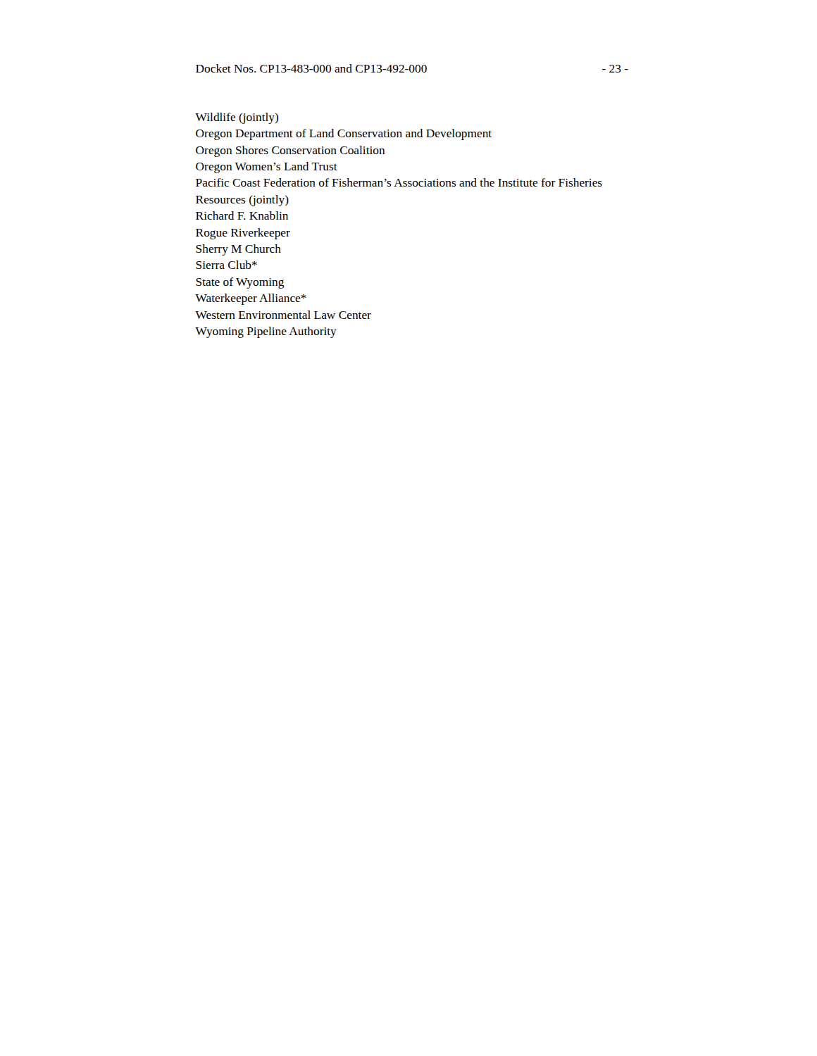Docket Nos. CP13-483-000 and CP13-492-000 - 23 -
Wildlife (jointly)
Oregon Department of Land Conservation and Development
Oregon Shores Conservation Coalition
Oregon Women’s Land Trust
Pacific Coast Federation of Fisherman’s Associations and the Institute for Fisheries Resources (jointly)
Richard F. Knablin
Rogue Riverkeeper
Sherry M Church
Sierra Club*
State of Wyoming
Waterkeeper Alliance*
Western Environmental Law Center
Wyoming Pipeline Authority